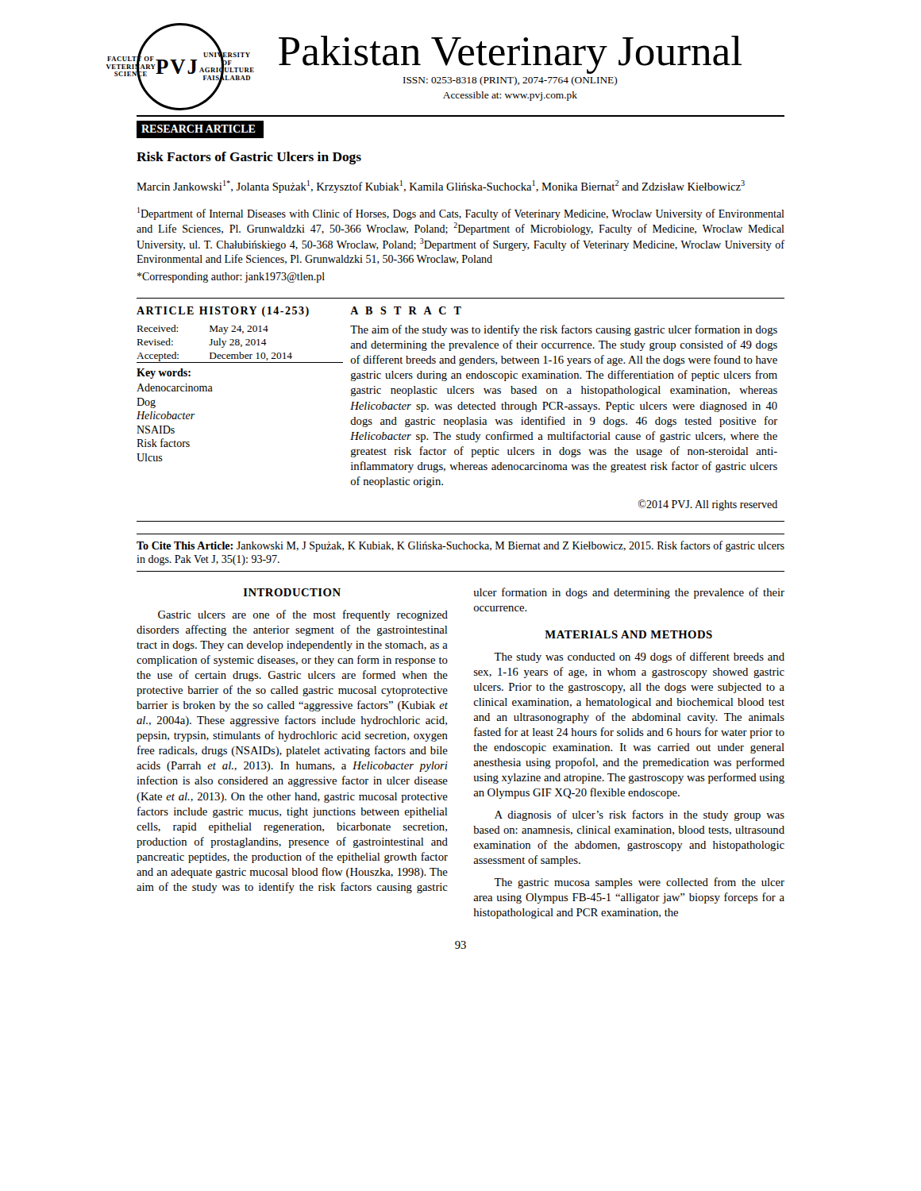FACULTY OF VETERINARY SCIENCE PVJ UNIVERSITY OF AGRICULTURE FAISALABAD
Pakistan Veterinary Journal
ISSN: 0253-8318 (PRINT), 2074-7764 (ONLINE)
Accessible at: www.pvj.com.pk
RESEARCH ARTICLE
Risk Factors of Gastric Ulcers in Dogs
Marcin Jankowski1*, Jolanta Spużak1, Krzysztof Kubiak1, Kamila Glińska-Suchocka1, Monika Biernat2 and Zdzisław Kiełbowicz3
1Department of Internal Diseases with Clinic of Horses, Dogs and Cats, Faculty of Veterinary Medicine, Wroclaw University of Environmental and Life Sciences, Pl. Grunwaldzki 47, 50-366 Wroclaw, Poland; 2Department of Microbiology, Faculty of Medicine, Wroclaw Medical University, ul. T. Chałubińskiego 4, 50-368 Wroclaw, Poland; 3Department of Surgery, Faculty of Veterinary Medicine, Wroclaw University of Environmental and Life Sciences, Pl. Grunwaldzki 51, 50-366 Wroclaw, Poland
*Corresponding author: jank1973@tlen.pl
| ARTICLE HISTORY (14-253) / Received: / May 24, 2014 / / Revised: / July 28, 2014 / / Accepted: / December 10, 2014 / Key words: Adenocarcinoma Dog Helicobacter NSAIDs Risk factors Ulcus | A B S T R A C T The aim of the study was to identify the risk factors causing gastric ulcer formation in dogs and determining the prevalence of their occurrence. The study group consisted of 49 dogs of different breeds and genders, between 1-16 years of age. All the dogs were found to have gastric ulcers during an endoscopic examination. The differentiation of peptic ulcers from gastric neoplastic ulcers was based on a histopathological examination, whereas Helicobacter sp. was detected through PCR-assays. Peptic ulcers were diagnosed in 40 dogs and gastric neoplasia was identified in 9 dogs. 46 dogs tested positive for Helicobacter sp. The study confirmed a multifactorial cause of gastric ulcers, where the greatest risk factor of peptic ulcers in dogs was the usage of non-steroidal anti-inflammatory drugs, whereas adenocarcinoma was the greatest risk factor of gastric ulcers of neoplastic origin. ©2014 PVJ. All rights reserved |
To Cite This Article: Jankowski M, J Spużak, K Kubiak, K Glińska-Suchocka, M Biernat and Z Kiełbowicz, 2015. Risk factors of gastric ulcers in dogs. Pak Vet J, 35(1): 93-97.
INTRODUCTION
Gastric ulcers are one of the most frequently recognized disorders affecting the anterior segment of the gastrointestinal tract in dogs. They can develop independently in the stomach, as a complication of systemic diseases, or they can form in response to the use of certain drugs. Gastric ulcers are formed when the protective barrier of the so called gastric mucosal cytoprotective barrier is broken by the so called “aggressive factors” (Kubiak et al., 2004a). These aggressive factors include hydrochloric acid, pepsin, trypsin, stimulants of hydrochloric acid secretion, oxygen free radicals, drugs (NSAIDs), platelet activating factors and bile acids (Parrah et al., 2013). In humans, a Helicobacter pylori infection is also considered an aggressive factor in ulcer disease (Kate et al., 2013). On the other hand, gastric mucosal protective factors include gastric mucus, tight junctions between epithelial cells, rapid epithelial regeneration, bicarbonate secretion, production of prostaglandins, presence of gastrointestinal and pancreatic peptides, the production of the epithelial growth factor and an adequate gastric mucosal blood flow (Houszka, 1998). The aim of the study was to identify the risk factors causing gastric ulcer formation in dogs and determining the prevalence of their occurrence.
MATERIALS AND METHODS
The study was conducted on 49 dogs of different breeds and sex, 1-16 years of age, in whom a gastroscopy showed gastric ulcers. Prior to the gastroscopy, all the dogs were subjected to a clinical examination, a hematological and biochemical blood test and an ultrasonography of the abdominal cavity. The animals fasted for at least 24 hours for solids and 6 hours for water prior to the endoscopic examination. It was carried out under general anesthesia using propofol, and the premedication was performed using xylazine and atropine. The gastroscopy was performed using an Olympus GIF XQ-20 flexible endoscope.
A diagnosis of ulcer’s risk factors in the study group was based on: anamnesis, clinical examination, blood tests, ultrasound examination of the abdomen, gastroscopy and histopathologic assessment of samples.
The gastric mucosa samples were collected from the ulcer area using Olympus FB-45-1 “alligator jaw” biopsy forceps for a histopathological and PCR examination, the
93